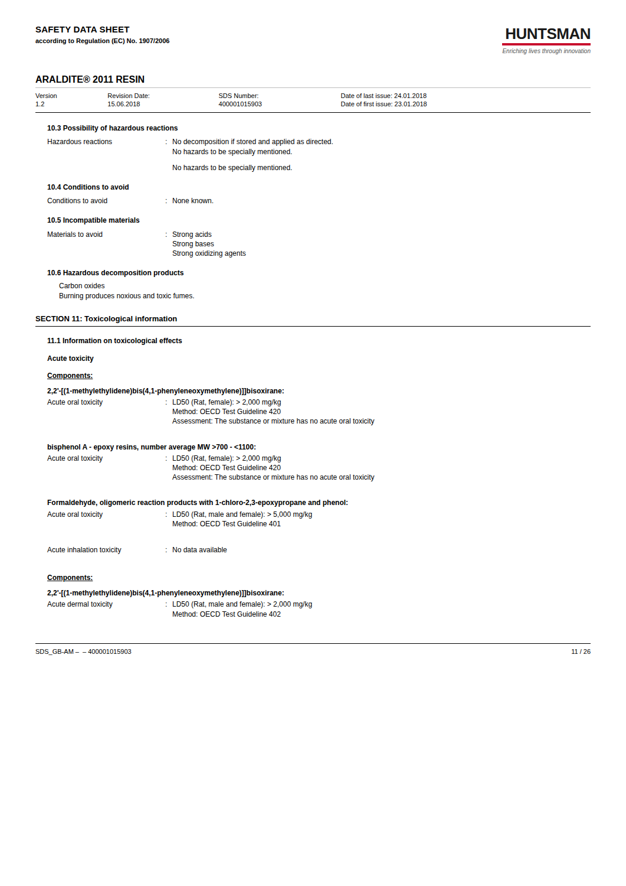SAFETY DATA SHEET
according to Regulation (EC) No. 1907/2006
HUNTSMAN
Enriching lives through innovation
ARALDITE® 2011 RESIN
| Version 1.2 | Revision Date: 15.06.2018 | SDS Number: 400001015903 | Date of last issue: 24.01.2018 Date of first issue: 23.01.2018 |
10.3 Possibility of hazardous reactions
| Hazardous reactions | : | No decomposition if stored and applied as directed. No hazards to be specially mentioned. |
| | | No hazards to be specially mentioned. |
10.4 Conditions to avoid
| Conditions to avoid | : | None known. |
10.5 Incompatible materials
| Materials to avoid | : | Strong acids Strong bases Strong oxidizing agents |
10.6 Hazardous decomposition products
Carbon oxides
Burning produces noxious and toxic fumes.
SECTION 11: Toxicological information
11.1 Information on toxicological effects
Acute toxicity
Components:
2,2'-[(1-methylethylidene)bis(4,1-phenyleneoxymethylene)]]bisoxirane:
| Acute oral toxicity | : | LD50 (Rat, female): > 2,000 mg/kg Method: OECD Test Guideline 420 Assessment: The substance or mixture has no acute oral toxicity |
bisphenol A - epoxy resins, number average MW >700 - <1100:
| Acute oral toxicity | : | LD50 (Rat, female): > 2,000 mg/kg Method: OECD Test Guideline 420 Assessment: The substance or mixture has no acute oral toxicity |
Formaldehyde, oligomeric reaction products with 1-chloro-2,3-epoxypropane and phenol:
| Acute oral toxicity | : | LD50 (Rat, male and female): > 5,000 mg/kg Method: OECD Test Guideline 401 |
| Acute inhalation toxicity | : | No data available |
Components:
2,2'-[(1-methylethylidene)bis(4,1-phenyleneoxymethylene)]]bisoxirane:
| Acute dermal toxicity | : | LD50 (Rat, male and female): > 2,000 mg/kg Method: OECD Test Guideline 402 |
SDS_GB-AM – – 400001015903 11 / 26